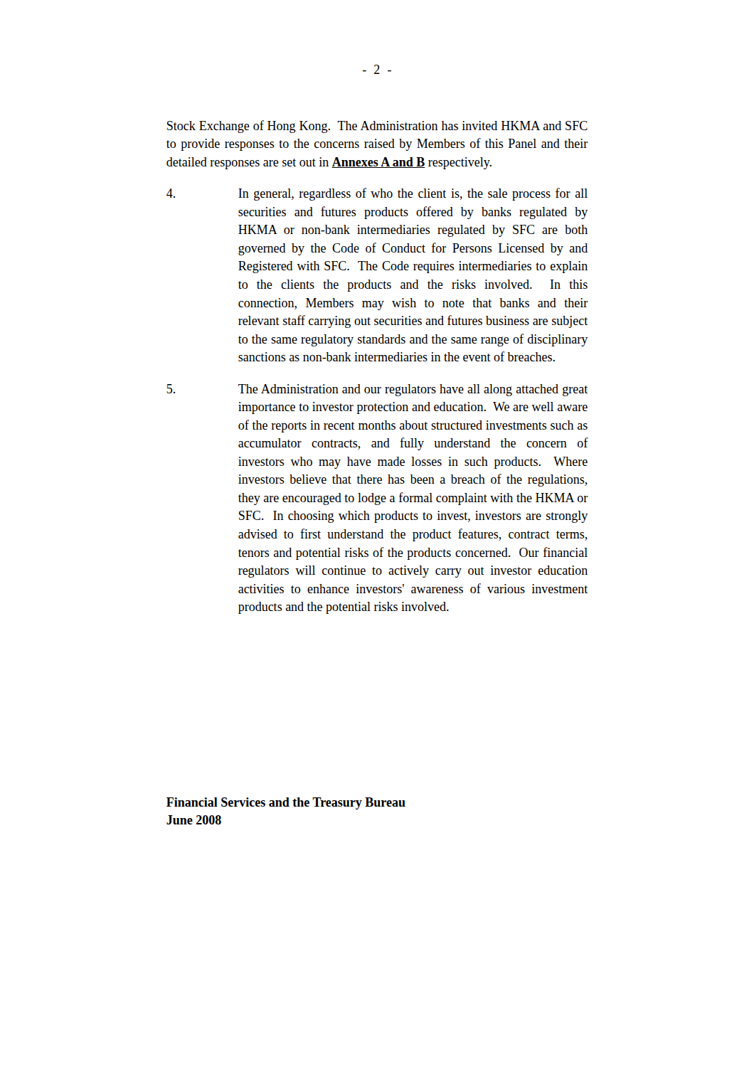- 2 -
Stock Exchange of Hong Kong. The Administration has invited HKMA and SFC to provide responses to the concerns raised by Members of this Panel and their detailed responses are set out in Annexes A and B respectively.
4.
In general, regardless of who the client is, the sale process for all securities and futures products offered by banks regulated by HKMA or non-bank intermediaries regulated by SFC are both governed by the Code of Conduct for Persons Licensed by and Registered with SFC. The Code requires intermediaries to explain to the clients the products and the risks involved. In this connection, Members may wish to note that banks and their relevant staff carrying out securities and futures business are subject to the same regulatory standards and the same range of disciplinary sanctions as non-bank intermediaries in the event of breaches.
5.
The Administration and our regulators have all along attached great importance to investor protection and education. We are well aware of the reports in recent months about structured investments such as accumulator contracts, and fully understand the concern of investors who may have made losses in such products. Where investors believe that there has been a breach of the regulations, they are encouraged to lodge a formal complaint with the HKMA or SFC. In choosing which products to invest, investors are strongly advised to first understand the product features, contract terms, tenors and potential risks of the products concerned. Our financial regulators will continue to actively carry out investor education activities to enhance investors' awareness of various investment products and the potential risks involved.
Financial Services and the Treasury Bureau
June 2008